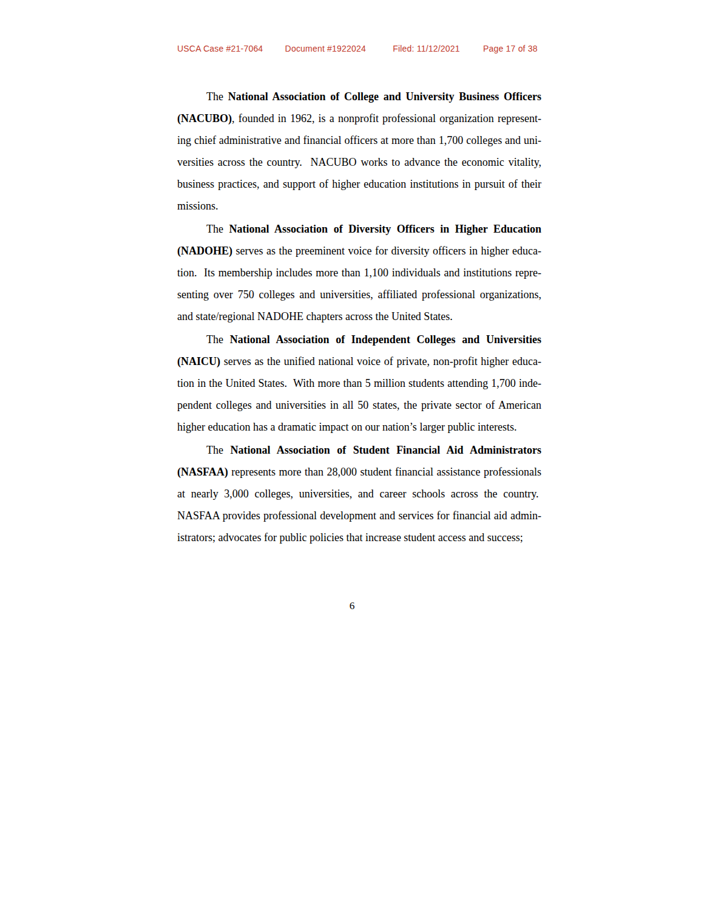USCA Case #21-7064 Document #1922024 Filed: 11/12/2021 Page 17 of 38
The National Association of College and University Business Officers (NACUBO), founded in 1962, is a nonprofit professional organization representing chief administrative and financial officers at more than 1,700 colleges and universities across the country. NACUBO works to advance the economic vitality, business practices, and support of higher education institutions in pursuit of their missions.
The National Association of Diversity Officers in Higher Education (NADOHE) serves as the preeminent voice for diversity officers in higher education. Its membership includes more than 1,100 individuals and institutions representing over 750 colleges and universities, affiliated professional organizations, and state/regional NADOHE chapters across the United States.
The National Association of Independent Colleges and Universities (NAICU) serves as the unified national voice of private, non-profit higher education in the United States. With more than 5 million students attending 1,700 independent colleges and universities in all 50 states, the private sector of American higher education has a dramatic impact on our nation’s larger public interests.
The National Association of Student Financial Aid Administrators (NASFAA) represents more than 28,000 student financial assistance professionals at nearly 3,000 colleges, universities, and career schools across the country. NASFAA provides professional development and services for financial aid administrators; advocates for public policies that increase student access and success;
6